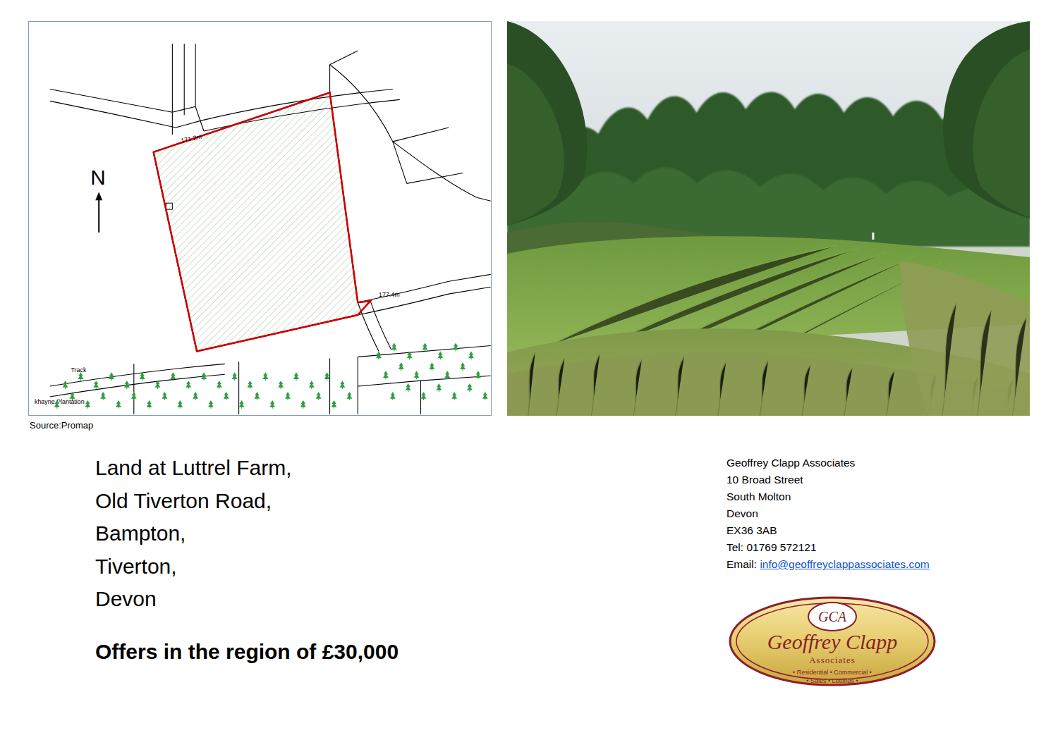171.2m 177.4m Track khayne Plantation N
Source:Promap
Land at Luttrel Farm,
Old Tiverton Road,
Bampton,
Tiverton,
Devon
Offers in the region of £30,000
Geoffrey Clapp Associates
10 Broad Street
South Molton
Devon
EX36 3AB
Tel: 01769 572121
Email: info@geoffreyclappassociates.com
GCA Geoffrey Clapp Associates • Residential • Commercial • • Sales • Lettings •